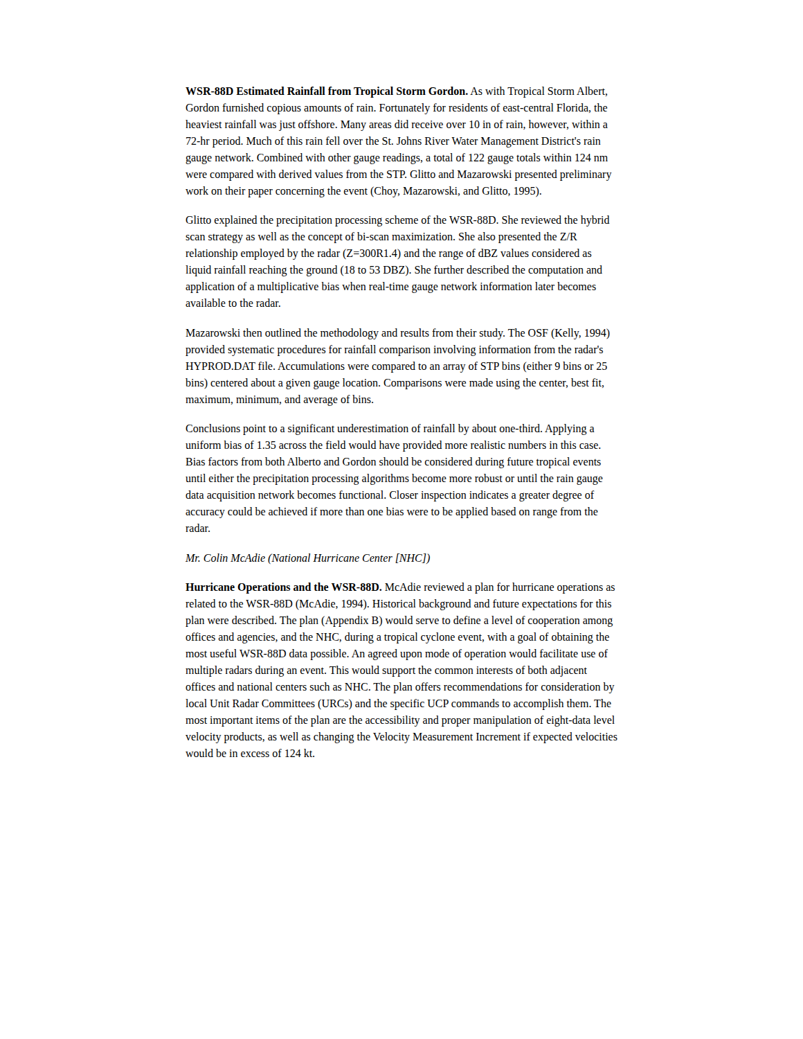WSR-88D Estimated Rainfall from Tropical Storm Gordon. As with Tropical Storm Albert, Gordon furnished copious amounts of rain. Fortunately for residents of east-central Florida, the heaviest rainfall was just offshore. Many areas did receive over 10 in of rain, however, within a 72-hr period. Much of this rain fell over the St. Johns River Water Management District's rain gauge network. Combined with other gauge readings, a total of 122 gauge totals within 124 nm were compared with derived values from the STP. Glitto and Mazarowski presented preliminary work on their paper concerning the event (Choy, Mazarowski, and Glitto, 1995).
Glitto explained the precipitation processing scheme of the WSR-88D. She reviewed the hybrid scan strategy as well as the concept of bi-scan maximization. She also presented the Z/R relationship employed by the radar (Z=300R1.4) and the range of dBZ values considered as liquid rainfall reaching the ground (18 to 53 DBZ). She further described the computation and application of a multiplicative bias when real-time gauge network information later becomes available to the radar.
Mazarowski then outlined the methodology and results from their study. The OSF (Kelly, 1994) provided systematic procedures for rainfall comparison involving information from the radar's HYPROD.DAT file. Accumulations were compared to an array of STP bins (either 9 bins or 25 bins) centered about a given gauge location. Comparisons were made using the center, best fit, maximum, minimum, and average of bins.
Conclusions point to a significant underestimation of rainfall by about one-third. Applying a uniform bias of 1.35 across the field would have provided more realistic numbers in this case. Bias factors from both Alberto and Gordon should be considered during future tropical events until either the precipitation processing algorithms become more robust or until the rain gauge data acquisition network becomes functional. Closer inspection indicates a greater degree of accuracy could be achieved if more than one bias were to be applied based on range from the radar.
Mr. Colin McAdie (National Hurricane Center [NHC])
Hurricane Operations and the WSR-88D. McAdie reviewed a plan for hurricane operations as related to the WSR-88D (McAdie, 1994). Historical background and future expectations for this plan were described. The plan (Appendix B) would serve to define a level of cooperation among offices and agencies, and the NHC, during a tropical cyclone event, with a goal of obtaining the most useful WSR-88D data possible. An agreed upon mode of operation would facilitate use of multiple radars during an event. This would support the common interests of both adjacent offices and national centers such as NHC. The plan offers recommendations for consideration by local Unit Radar Committees (URCs) and the specific UCP commands to accomplish them. The most important items of the plan are the accessibility and proper manipulation of eight-data level velocity products, as well as changing the Velocity Measurement Increment if expected velocities would be in excess of 124 kt.